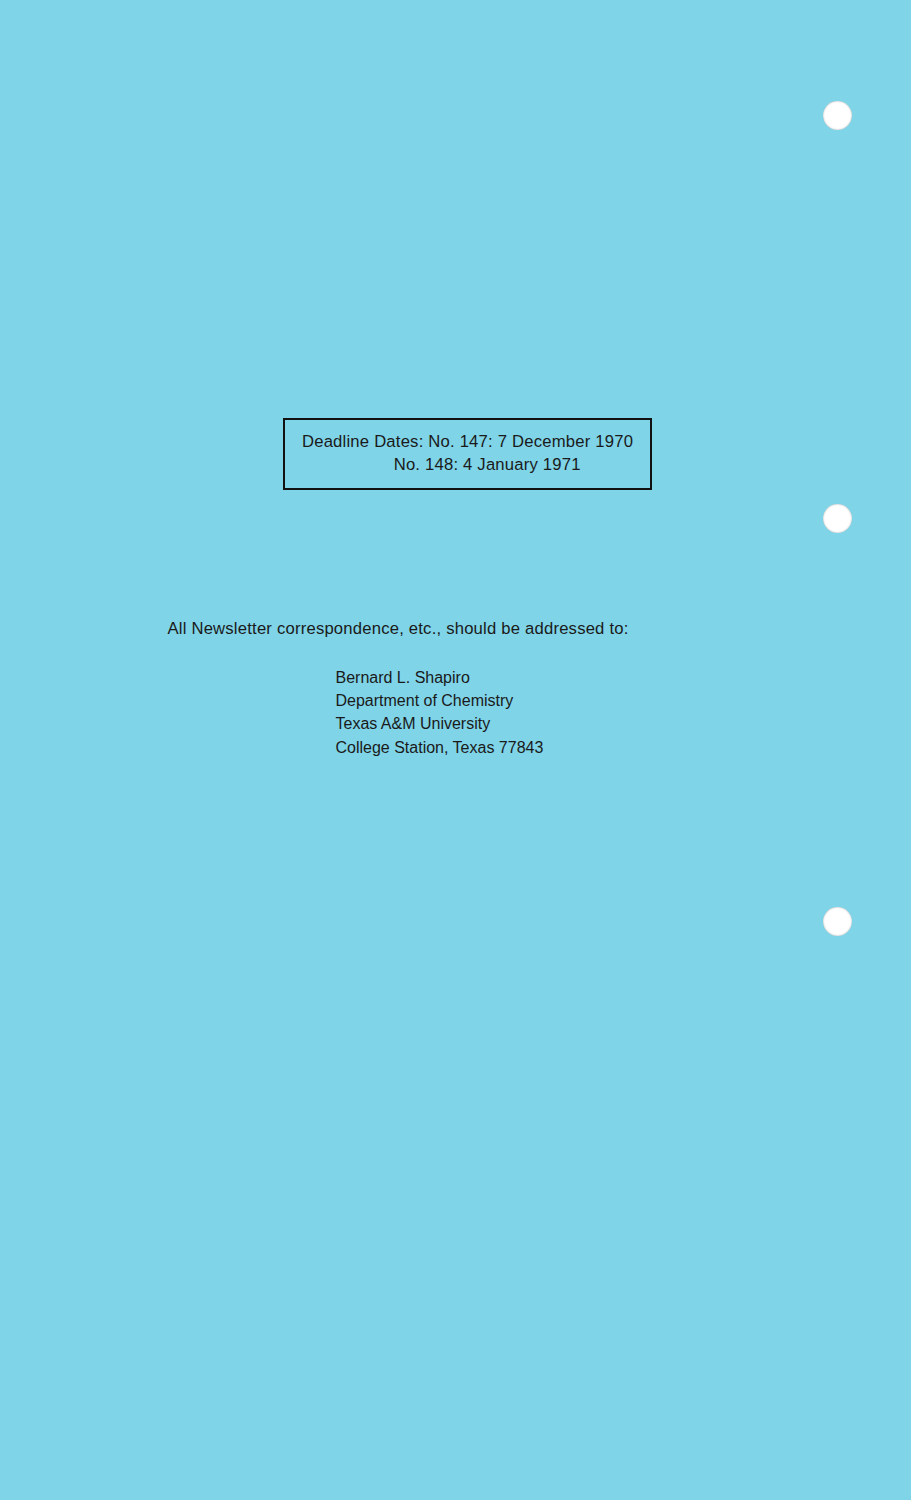Deadline Dates: No. 147: 7 December 1970
No. 148: 4 January 1971
All Newsletter correspondence, etc., should be addressed to:
Bernard L. Shapiro
Department of Chemistry
Texas A&M University
College Station, Texas 77843